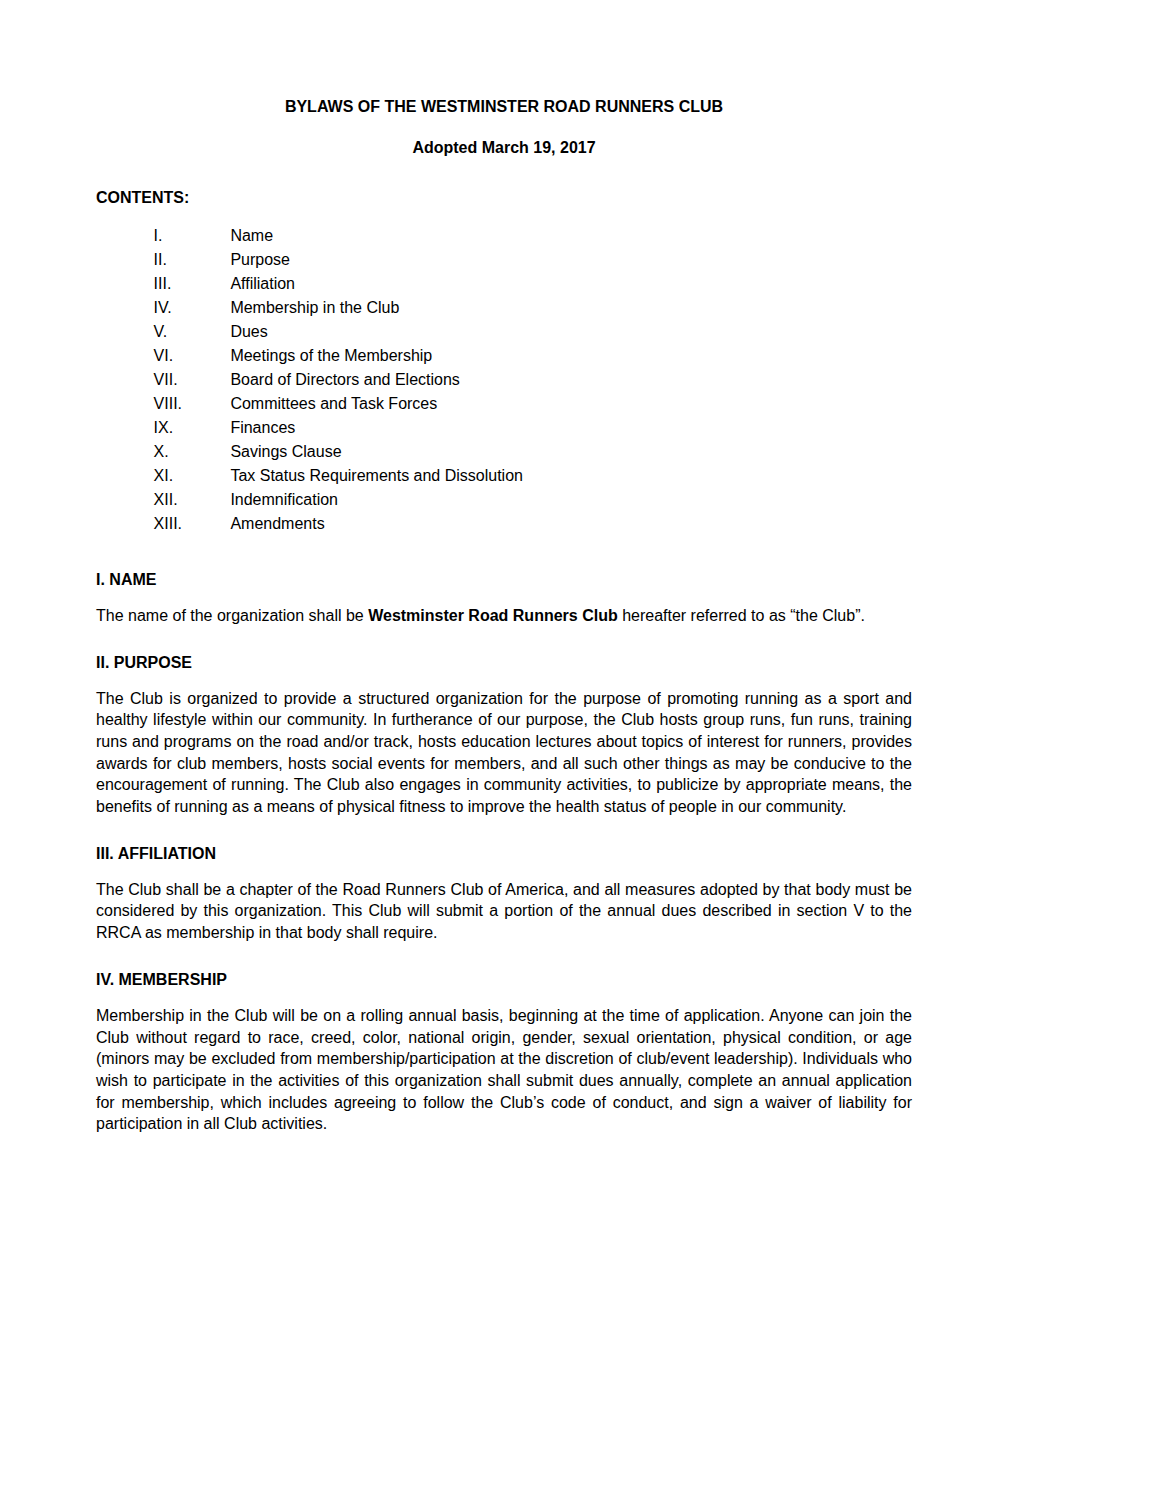BYLAWS OF THE WESTMINSTER ROAD RUNNERS CLUB
Adopted March 19, 2017
CONTENTS:
| I. | Name |
| II. | Purpose |
| III. | Affiliation |
| IV. | Membership in the Club |
| V. | Dues |
| VI. | Meetings of the Membership |
| VII. | Board of Directors and Elections |
| VIII. | Committees and Task Forces |
| IX. | Finances |
| X. | Savings Clause |
| XI. | Tax Status Requirements and Dissolution |
| XII. | Indemnification |
| XIII. | Amendments |
I. NAME
The name of the organization shall be Westminster Road Runners Club hereafter referred to as “the Club”.
II. PURPOSE
The Club is organized to provide a structured organization for the purpose of promoting running as a sport and healthy lifestyle within our community. In furtherance of our purpose, the Club hosts group runs, fun runs, training runs and programs on the road and/or track, hosts education lectures about topics of interest for runners, provides awards for club members, hosts social events for members, and all such other things as may be conducive to the encouragement of running. The Club also engages in community activities, to publicize by appropriate means, the benefits of running as a means of physical fitness to improve the health status of people in our community.
III. AFFILIATION
The Club shall be a chapter of the Road Runners Club of America, and all measures adopted by that body must be considered by this organization. This Club will submit a portion of the annual dues described in section V to the RRCA as membership in that body shall require.
IV. MEMBERSHIP
Membership in the Club will be on a rolling annual basis, beginning at the time of application. Anyone can join the Club without regard to race, creed, color, national origin, gender, sexual orientation, physical condition, or age (minors may be excluded from membership/participation at the discretion of club/event leadership). Individuals who wish to participate in the activities of this organization shall submit dues annually, complete an annual application for membership, which includes agreeing to follow the Club’s code of conduct, and sign a waiver of liability for participation in all Club activities.